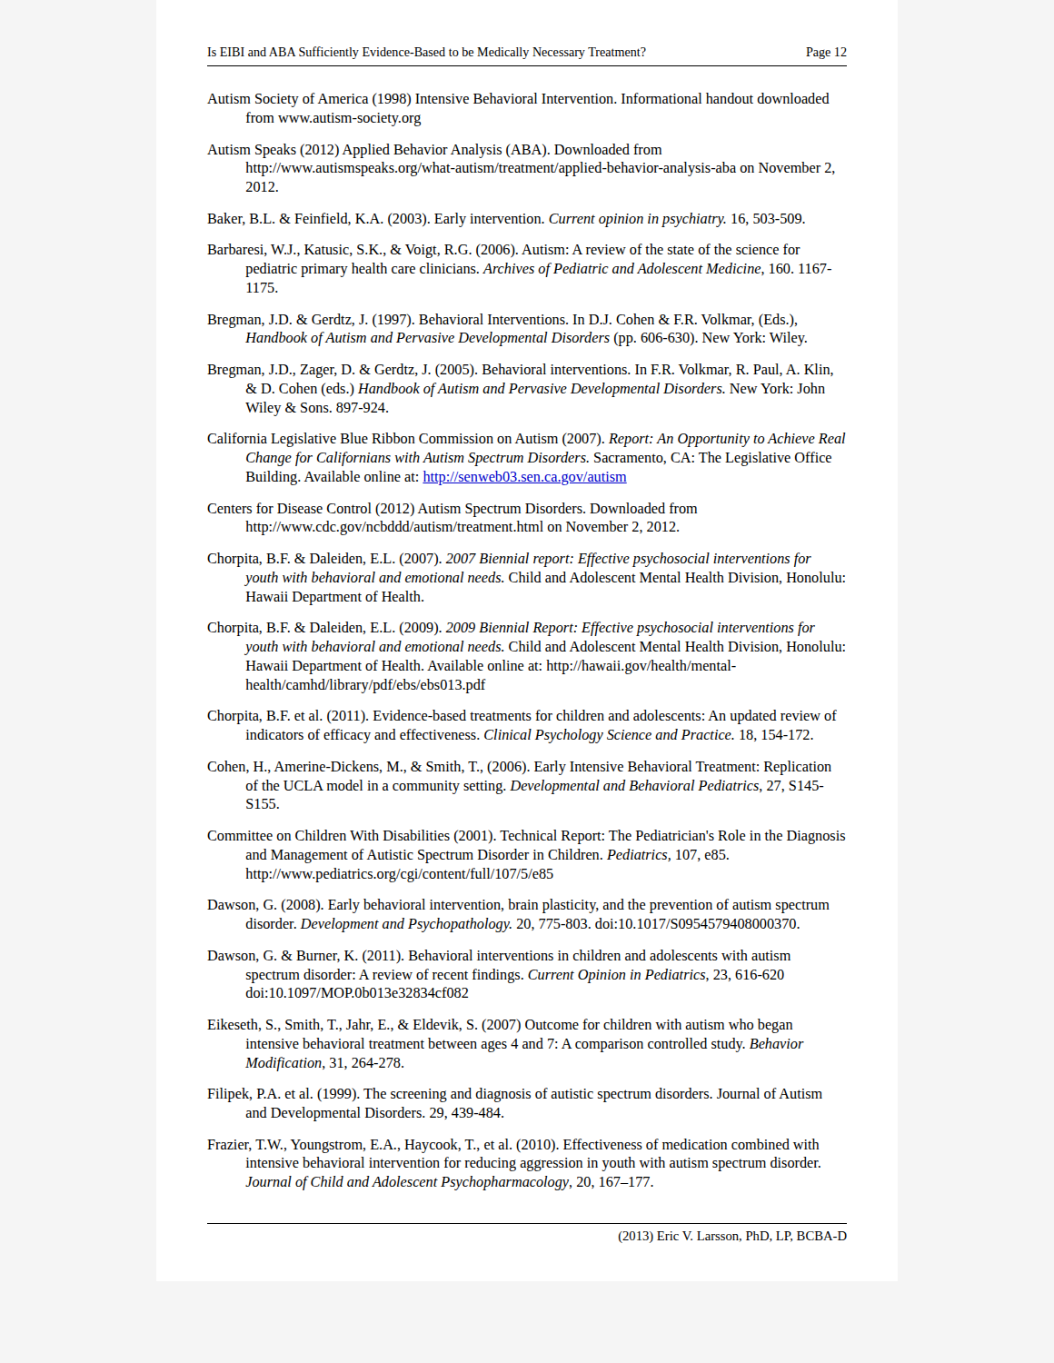Is EIBI and ABA Sufficiently Evidence-Based to be Medically Necessary Treatment? Page 12
Autism Society of America (1998) Intensive Behavioral Intervention. Informational handout downloaded from www.autism-society.org
Autism Speaks (2012) Applied Behavior Analysis (ABA). Downloaded from http://www.autismspeaks.org/what-autism/treatment/applied-behavior-analysis-aba on November 2, 2012.
Baker, B.L. & Feinfield, K.A. (2003). Early intervention. Current opinion in psychiatry. 16, 503-509.
Barbaresi, W.J., Katusic, S.K., & Voigt, R.G. (2006). Autism: A review of the state of the science for pediatric primary health care clinicians. Archives of Pediatric and Adolescent Medicine, 160. 1167-1175.
Bregman, J.D. & Gerdtz, J. (1997). Behavioral Interventions. In D.J. Cohen & F.R. Volkmar, (Eds.), Handbook of Autism and Pervasive Developmental Disorders (pp. 606-630). New York: Wiley.
Bregman, J.D., Zager, D. & Gerdtz, J. (2005). Behavioral interventions. In F.R. Volkmar, R. Paul, A. Klin, & D. Cohen (eds.) Handbook of Autism and Pervasive Developmental Disorders. New York: John Wiley & Sons. 897-924.
California Legislative Blue Ribbon Commission on Autism (2007). Report: An Opportunity to Achieve Real Change for Californians with Autism Spectrum Disorders. Sacramento, CA: The Legislative Office Building. Available online at: http://senweb03.sen.ca.gov/autism
Centers for Disease Control (2012) Autism Spectrum Disorders. Downloaded from http://www.cdc.gov/ncbddd/autism/treatment.html on November 2, 2012.
Chorpita, B.F. & Daleiden, E.L. (2007). 2007 Biennial report: Effective psychosocial interventions for youth with behavioral and emotional needs. Child and Adolescent Mental Health Division, Honolulu: Hawaii Department of Health.
Chorpita, B.F. & Daleiden, E.L. (2009). 2009 Biennial Report: Effective psychosocial interventions for youth with behavioral and emotional needs. Child and Adolescent Mental Health Division, Honolulu: Hawaii Department of Health. Available online at: http://hawaii.gov/health/mental-health/camhd/library/pdf/ebs/ebs013.pdf
Chorpita, B.F. et al. (2011). Evidence-based treatments for children and adolescents: An updated review of indicators of efficacy and effectiveness. Clinical Psychology Science and Practice. 18, 154-172.
Cohen, H., Amerine-Dickens, M., & Smith, T., (2006). Early Intensive Behavioral Treatment: Replication of the UCLA model in a community setting. Developmental and Behavioral Pediatrics, 27, S145-S155.
Committee on Children With Disabilities (2001). Technical Report: The Pediatrician's Role in the Diagnosis and Management of Autistic Spectrum Disorder in Children. Pediatrics, 107, e85. http://www.pediatrics.org/cgi/content/full/107/5/e85
Dawson, G. (2008). Early behavioral intervention, brain plasticity, and the prevention of autism spectrum disorder. Development and Psychopathology. 20, 775-803. doi:10.1017/S0954579408000370.
Dawson, G. & Burner, K. (2011). Behavioral interventions in children and adolescents with autism spectrum disorder: A review of recent findings. Current Opinion in Pediatrics, 23, 616-620 doi:10.1097/MOP.0b013e32834cf082
Eikeseth, S., Smith, T., Jahr, E., & Eldevik, S. (2007) Outcome for children with autism who began intensive behavioral treatment between ages 4 and 7: A comparison controlled study. Behavior Modification, 31, 264-278.
Filipek, P.A. et al. (1999). The screening and diagnosis of autistic spectrum disorders. Journal of Autism and Developmental Disorders. 29, 439-484.
Frazier, T.W., Youngstrom, E.A., Haycook, T., et al. (2010). Effectiveness of medication combined with intensive behavioral intervention for reducing aggression in youth with autism spectrum disorder. Journal of Child and Adolescent Psychopharmacology, 20, 167–177.
(2013) Eric V. Larsson, PhD, LP, BCBA-D